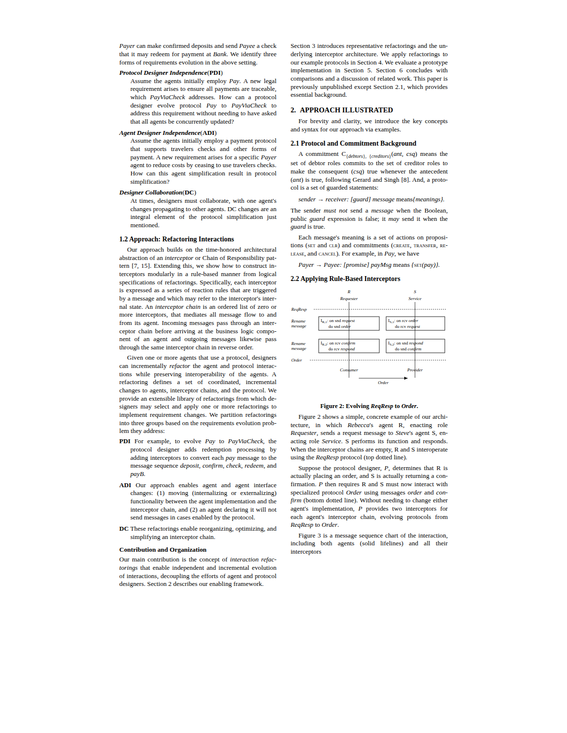Payer can make confirmed deposits and send Payee a check that it may redeem for payment at Bank. We identify three forms of requirements evolution in the above setting.
Protocol Designer Independence(PDI) Assume the agents initially employ Pay. A new legal requirement arises to ensure all payments are traceable, which PayViaCheck addresses. How can a protocol designer evolve protocol Pay to PayViaCheck to address this requirement without needing to have asked that all agents be concurrently updated?
Agent Designer Independence(ADI) Assume the agents initially employ a payment protocol that supports travelers checks and other forms of payment. A new requirement arises for a specific Payer agent to reduce costs by ceasing to use travelers checks. How can this agent simplification result in protocol simplification?
Designer Collaboration(DC) At times, designers must collaborate, with one agent's changes propagating to other agents. DC changes are an integral element of the protocol simplification just mentioned.
1.2 Approach: Refactoring Interactions
Our approach builds on the time-honored architectural abstraction of an interceptor or Chain of Responsibility pattern [7, 15]. Extending this, we show how to construct interceptors modularly in a rule-based manner from logical specifications of refactorings. Specifically, each interceptor is expressed as a series of reaction rules that are triggered by a message and which may refer to the interceptor's internal state. An interceptor chain is an ordered list of zero or more interceptors, that mediates all message flow to and from its agent. Incoming messages pass through an interceptor chain before arriving at the business logic component of an agent and outgoing messages likewise pass through the same interceptor chain in reverse order.
Given one or more agents that use a protocol, designers can incrementally refactor the agent and protocol interactions while preserving interoperability of the agents. A refactoring defines a set of coordinated, incremental changes to agents, interceptor chains, and the protocol. We provide an extensible library of refactorings from which designers may select and apply one or more refactorings to implement requirement changes. We partition refactorings into three groups based on the requirements evolution problem they address:
PDI For example, to evolve Pay to PayViaCheck, the protocol designer adds redemption processing by adding interceptors to convert each pay message to the message sequence deposit, confirm, check, redeem, and payB.
ADI Our approach enables agent and agent interface changes: (1) moving (internalizing or externalizing) functionality between the agent implementation and the interceptor chain, and (2) an agent declaring it will not send messages in cases enabled by the protocol.
DC These refactorings enable reorganizing, optimizing, and simplifying an interceptor chain.
Contribution and Organization
Our main contribution is the concept of interaction refactorings that enable independent and incremental evolution of interactions, decoupling the efforts of agent and protocol designers. Section 2 describes our enabling framework.
Section 3 introduces representative refactorings and the underlying interceptor architecture. We apply refactorings to our example protocols in Section 4. We evaluate a prototype implementation in Section 5. Section 6 concludes with comparisons and a discussion of related work. This paper is previously unpublished except Section 2.1, which provides essential background.
2. APPROACH ILLUSTRATED
For brevity and clarity, we introduce the key concepts and syntax for our approach via examples.
2.1 Protocol and Commitment Background
A commitment C{debtors}, {creditors}(ant, csq) means the set of debtor roles commits to the set of creditor roles to make the consequent (csq) true whenever the antecedent (ant) is true, following Gerard and Singh [8]. And, a protocol is a set of guarded statements:
sender → receiver: [guard] message means{meanings}.
The sender must not send a message when the Boolean, public guard expression is false; it may send it when the guard is true.
Each message's meaning is a set of actions on propositions (set and clr) and commitments (create, transfer, release, and cancel). For example, in Pay, we have
Payer → Payee: [promise] payMsg means {set(pay)}.
2.2 Applying Rule-Based Interceptors
R S Requester Service ReqResp Rename message Rename message IR,1: on snd request do snd order IR,2: on rcv confirm do rcv respond IS,1: on rcv order do rcv request IS,2: on snd respond do snd confirm Order Consumer Provider Order
Figure 2: Evolving ReqResp to Order.
Figure 2 shows a simple, concrete example of our architecture, in which Rebecca's agent R, enacting role Requester, sends a request message to Steve's agent S, enacting role Service. S performs its function and responds. When the interceptor chains are empty, R and S interoperate using the ReqResp protocol (top dotted line).
Suppose the protocol designer, P, determines that R is actually placing an order, and S is actually returning a confirmation. P then requires R and S must now interact with specialized protocol Order using messages order and confirm (bottom dotted line). Without needing to change either agent's implementation, P provides two interceptors for each agent's interceptor chain, evolving protocols from ReqResp to Order.
Figure 3 is a message sequence chart of the interaction, including both agents (solid lifelines) and all their interceptors